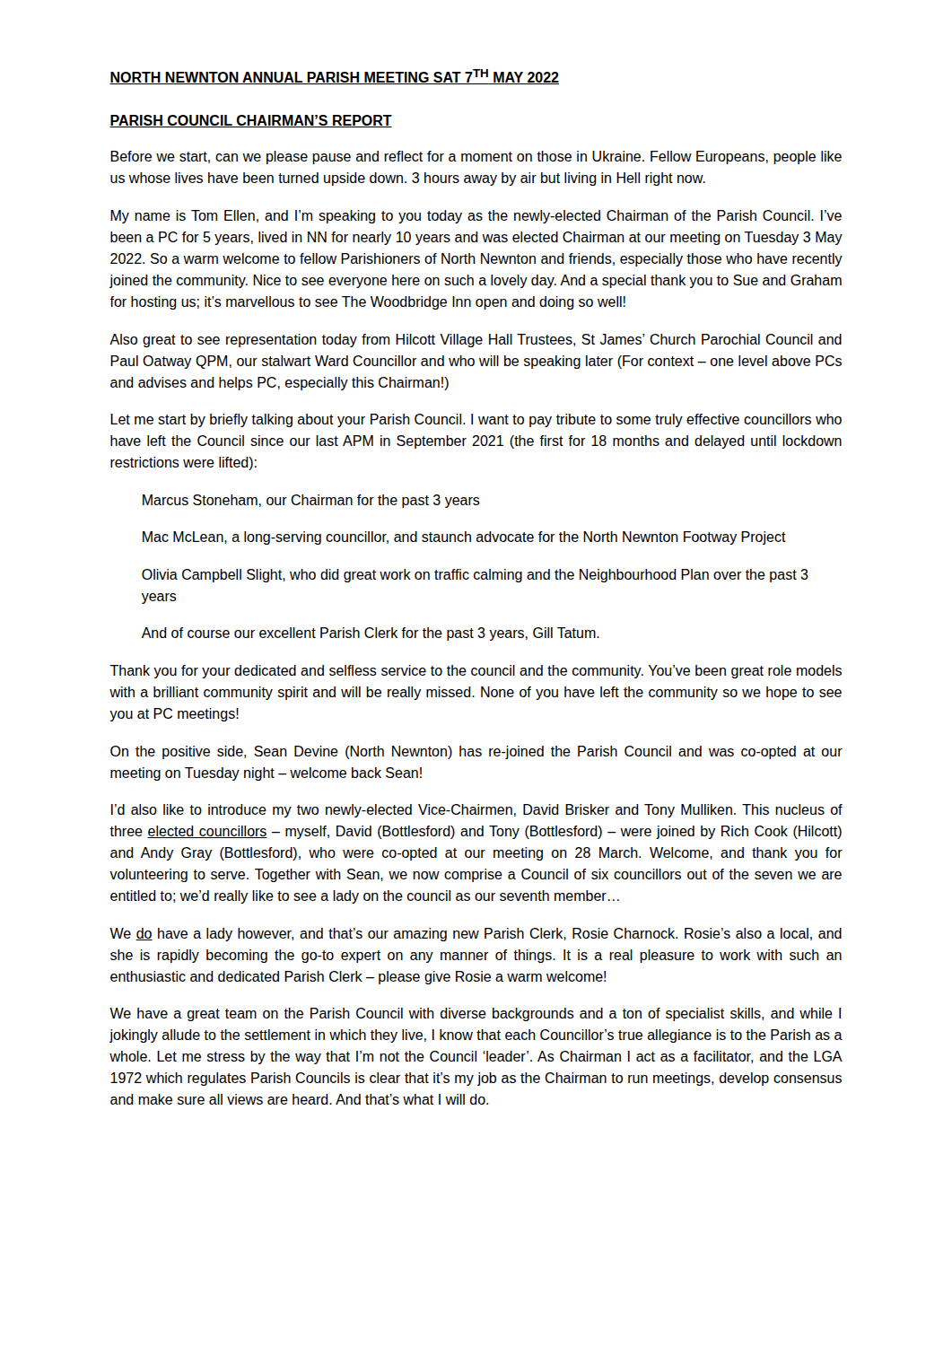NORTH NEWNTON ANNUAL PARISH MEETING SAT 7TH MAY 2022
PARISH COUNCIL CHAIRMAN’S REPORT
Before we start, can we please pause and reflect for a moment on those in Ukraine. Fellow Europeans, people like us whose lives have been turned upside down. 3 hours away by air but living in Hell right now.
My name is Tom Ellen, and I’m speaking to you today as the newly-elected Chairman of the Parish Council. I’ve been a PC for 5 years, lived in NN for nearly 10 years and was elected Chairman at our meeting on Tuesday 3 May 2022. So a warm welcome to fellow Parishioners of North Newnton and friends, especially those who have recently joined the community. Nice to see everyone here on such a lovely day. And a special thank you to Sue and Graham for hosting us; it’s marvellous to see The Woodbridge Inn open and doing so well!
Also great to see representation today from Hilcott Village Hall Trustees, St James’ Church Parochial Council and Paul Oatway QPM, our stalwart Ward Councillor and who will be speaking later (For context – one level above PCs and advises and helps PC, especially this Chairman!)
Let me start by briefly talking about your Parish Council. I want to pay tribute to some truly effective councillors who have left the Council since our last APM in September 2021 (the first for 18 months and delayed until lockdown restrictions were lifted):
Marcus Stoneham, our Chairman for the past 3 years
Mac McLean, a long-serving councillor, and staunch advocate for the North Newnton Footway Project
Olivia Campbell Slight, who did great work on traffic calming and the Neighbourhood Plan over the past 3 years
And of course our excellent Parish Clerk for the past 3 years, Gill Tatum.
Thank you for your dedicated and selfless service to the council and the community. You’ve been great role models with a brilliant community spirit and will be really missed. None of you have left the community so we hope to see you at PC meetings!
On the positive side, Sean Devine (North Newnton) has re-joined the Parish Council and was co-opted at our meeting on Tuesday night – welcome back Sean!
I’d also like to introduce my two newly-elected Vice-Chairmen, David Brisker and Tony Mulliken. This nucleus of three elected councillors – myself, David (Bottlesford) and Tony (Bottlesford) – were joined by Rich Cook (Hilcott) and Andy Gray (Bottlesford), who were co-opted at our meeting on 28 March. Welcome, and thank you for volunteering to serve. Together with Sean, we now comprise a Council of six councillors out of the seven we are entitled to; we’d really like to see a lady on the council as our seventh member…
We do have a lady however, and that’s our amazing new Parish Clerk, Rosie Charnock. Rosie’s also a local, and she is rapidly becoming the go-to expert on any manner of things. It is a real pleasure to work with such an enthusiastic and dedicated Parish Clerk – please give Rosie a warm welcome!
We have a great team on the Parish Council with diverse backgrounds and a ton of specialist skills, and while I jokingly allude to the settlement in which they live, I know that each Councillor’s true allegiance is to the Parish as a whole. Let me stress by the way that I’m not the Council ‘leader’. As Chairman I act as a facilitator, and the LGA 1972 which regulates Parish Councils is clear that it’s my job as the Chairman to run meetings, develop consensus and make sure all views are heard. And that’s what I will do.